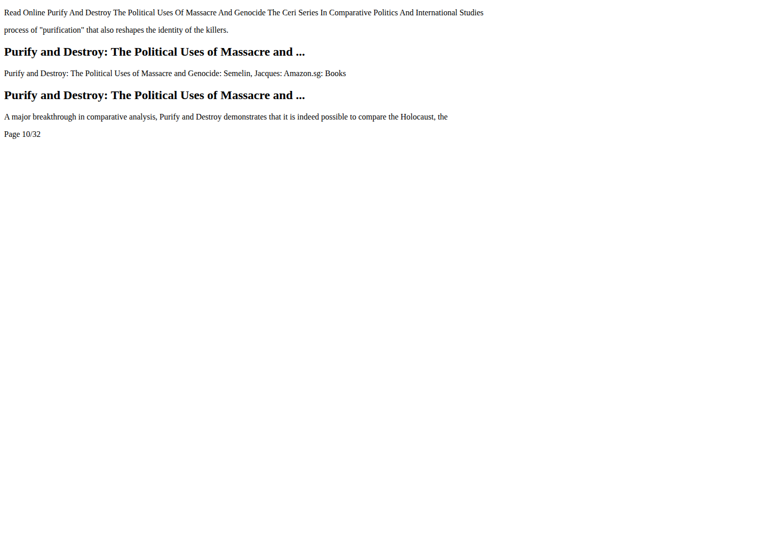Read Online Purify And Destroy The Political Uses Of Massacre And Genocide The Ceri Series In Comparative Politics And International Studies
process of "purification" that also reshapes the identity of the killers.
Purify and Destroy: The Political Uses of Massacre and ...
Purify and Destroy: The Political Uses of Massacre and Genocide: Semelin, Jacques: Amazon.sg: Books
Purify and Destroy: The Political Uses of Massacre and ...
A major breakthrough in comparative analysis, Purify and Destroy demonstrates that it is indeed possible to compare the Holocaust, the
Page 10/32